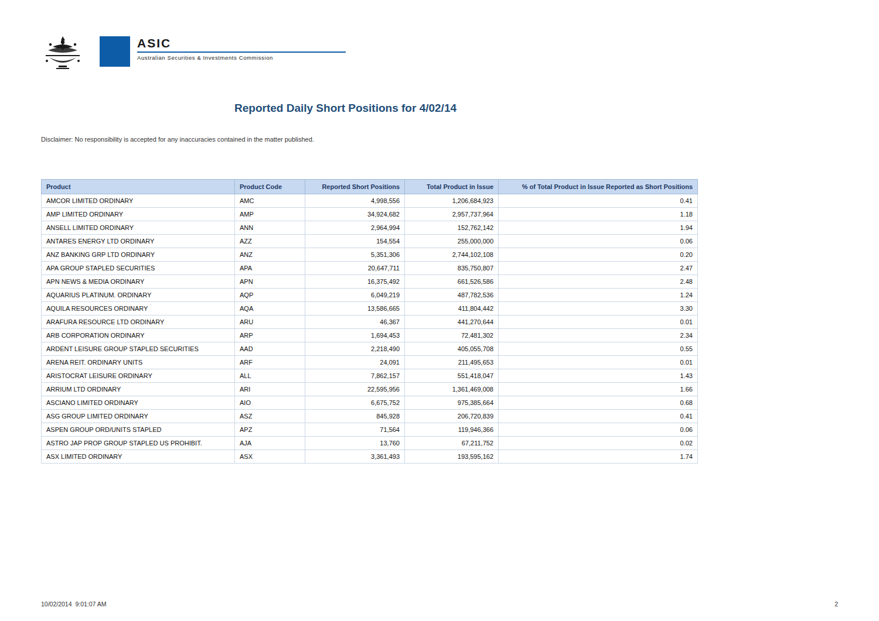ASIC
Australian Securities & Investments Commission
Reported Daily Short Positions for 4/02/14
Disclaimer: No responsibility is accepted for any inaccuracies contained in the matter published.
| Product | Product Code | Reported Short Positions | Total Product in Issue | % of Total Product in Issue Reported as Short Positions |
| --- | --- | --- | --- | --- |
| AMCOR LIMITED ORDINARY | AMC | 4,998,556 | 1,206,684,923 | 0.41 |
| AMP LIMITED ORDINARY | AMP | 34,924,682 | 2,957,737,964 | 1.18 |
| ANSELL LIMITED ORDINARY | ANN | 2,964,994 | 152,762,142 | 1.94 |
| ANTARES ENERGY LTD ORDINARY | AZZ | 154,554 | 255,000,000 | 0.06 |
| ANZ BANKING GRP LTD ORDINARY | ANZ | 5,351,306 | 2,744,102,108 | 0.20 |
| APA GROUP STAPLED SECURITIES | APA | 20,647,711 | 835,750,807 | 2.47 |
| APN NEWS & MEDIA ORDINARY | APN | 16,375,492 | 661,526,586 | 2.48 |
| AQUARIUS PLATINUM. ORDINARY | AQP | 6,049,219 | 487,782,536 | 1.24 |
| AQUILA RESOURCES ORDINARY | AQA | 13,586,665 | 411,804,442 | 3.30 |
| ARAFURA RESOURCE LTD ORDINARY | ARU | 46,367 | 441,270,644 | 0.01 |
| ARB CORPORATION ORDINARY | ARP | 1,694,453 | 72,481,302 | 2.34 |
| ARDENT LEISURE GROUP STAPLED SECURITIES | AAD | 2,218,490 | 405,055,708 | 0.55 |
| ARENA REIT. ORDINARY UNITS | ARF | 24,091 | 211,495,653 | 0.01 |
| ARISTOCRAT LEISURE ORDINARY | ALL | 7,862,157 | 551,418,047 | 1.43 |
| ARRIUM LTD ORDINARY | ARI | 22,595,956 | 1,361,469,008 | 1.66 |
| ASCIANO LIMITED ORDINARY | AIO | 6,675,752 | 975,385,664 | 0.68 |
| ASG GROUP LIMITED ORDINARY | ASZ | 845,928 | 206,720,839 | 0.41 |
| ASPEN GROUP ORD/UNITS STAPLED | APZ | 71,564 | 119,946,366 | 0.06 |
| ASTRO JAP PROP GROUP STAPLED US PROHIBIT. | AJA | 13,760 | 67,211,752 | 0.02 |
| ASX LIMITED ORDINARY | ASX | 3,361,493 | 193,595,162 | 1.74 |
10/02/2014 9:01:07 AM 2